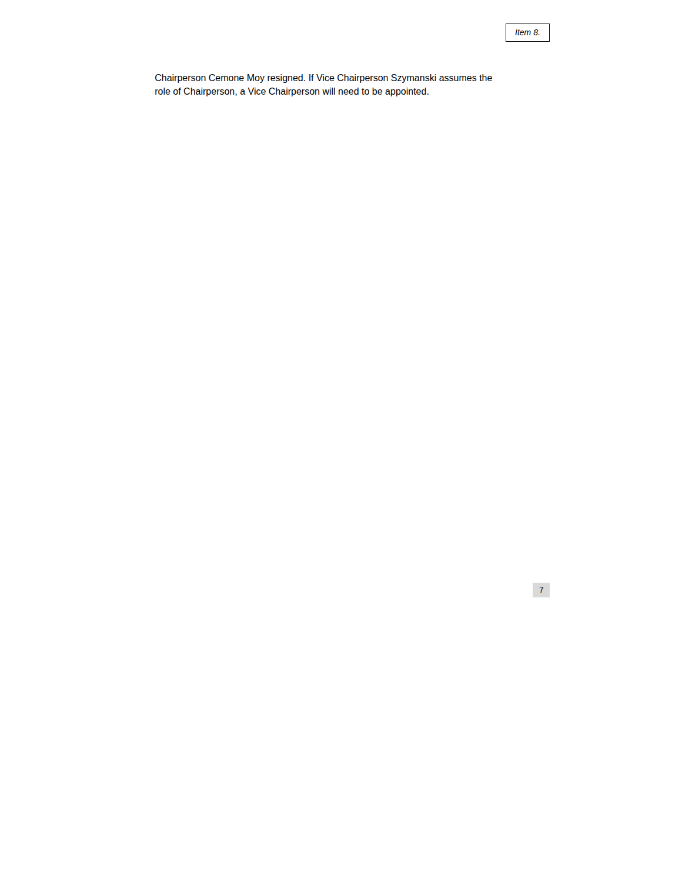Item 8.
Chairperson Cemone Moy resigned. If Vice Chairperson Szymanski assumes the role of Chairperson, a Vice Chairperson will need to be appointed.
7